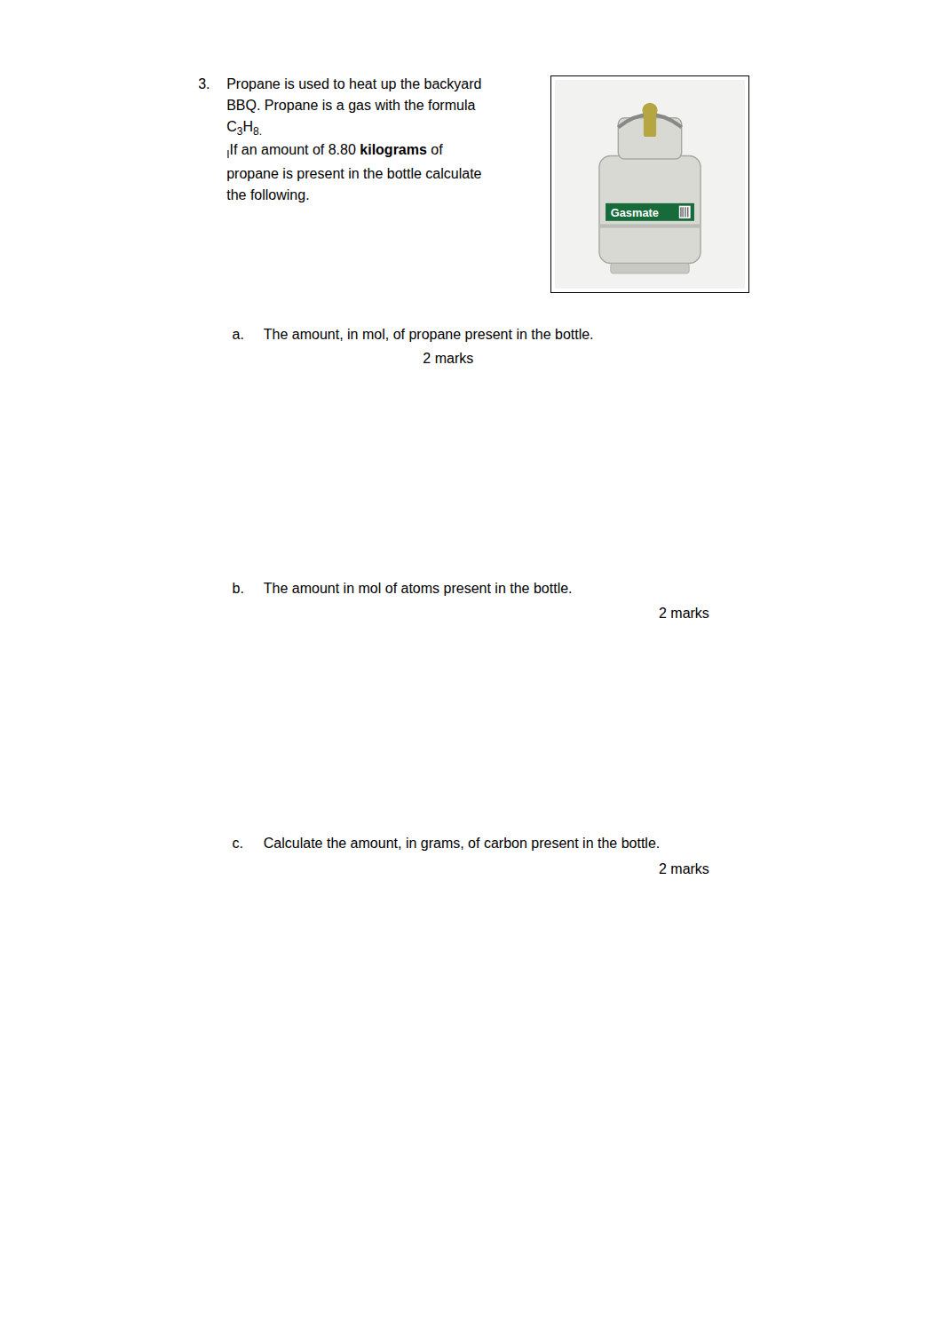Propane is used to heat up the backyard BBQ. Propane is a gas with the formula C3H8.
IIf an amount of 8.80 kilograms of propane is present in the bottle calculate the following.
The amount, in mol, of propane present in the bottle.
2 marks
The amount in mol of atoms present in the bottle.
2 marks
Calculate the amount, in grams, of carbon present in the bottle.
2 marks